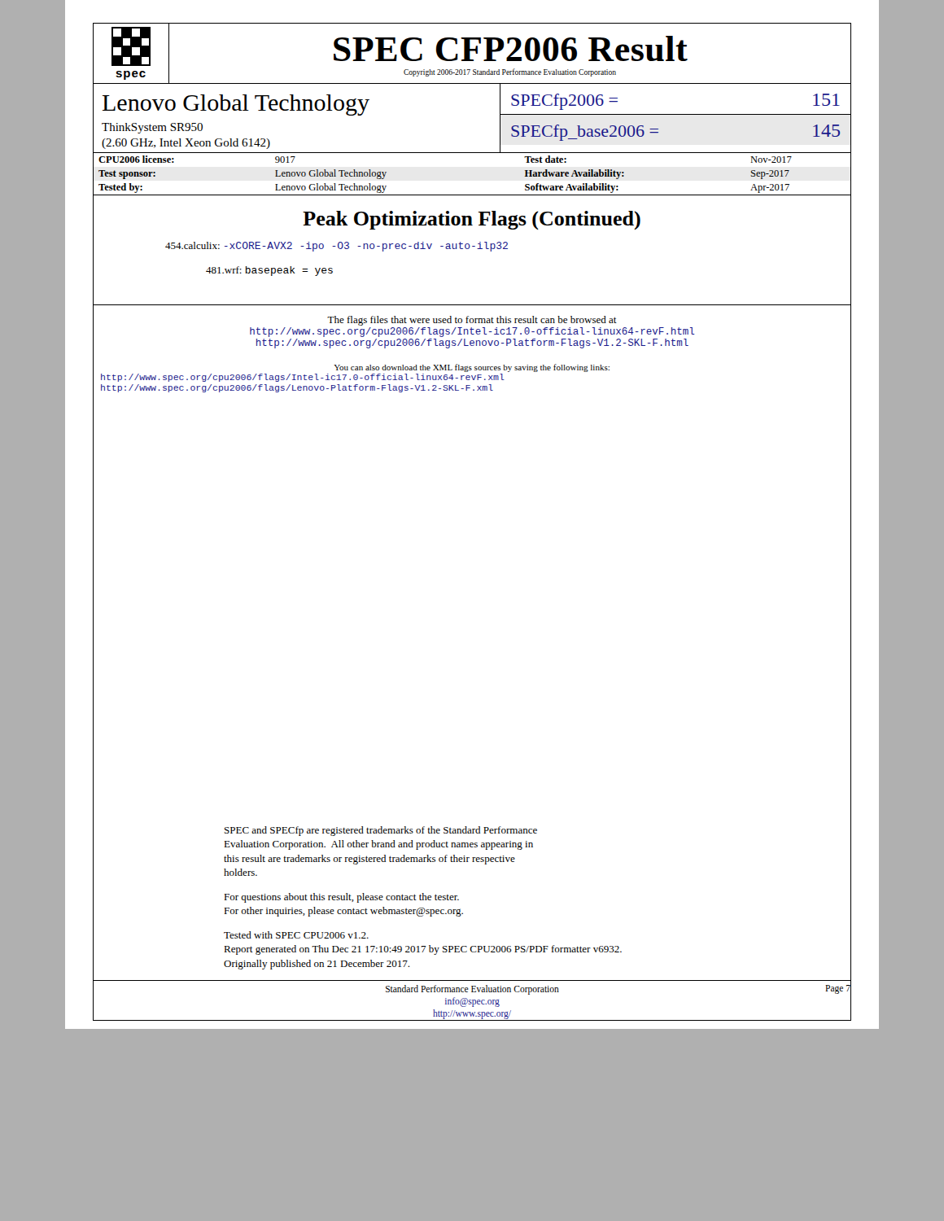spec
SPEC CFP2006 Result
Copyright 2006-2017 Standard Performance Evaluation Corporation
Lenovo Global Technology
ThinkSystem SR950
(2.60 GHz, Intel Xeon Gold 6142)
SPECfp2006 = 151
SPECfp_base2006 = 145
| CPU2006 license: | 9017 | Test date: | Nov-2017 |
| Test sponsor: | Lenovo Global Technology | Hardware Availability: | Sep-2017 |
| Tested by: | Lenovo Global Technology | Software Availability: | Apr-2017 |
Peak Optimization Flags (Continued)
454.calculix: -xCORE-AVX2 -ipo -O3 -no-prec-div -auto-ilp32
481.wrf: basepeak = yes
The flags files that were used to format this result can be browsed at
http://www.spec.org/cpu2006/flags/Intel-ic17.0-official-linux64-revF.html
http://www.spec.org/cpu2006/flags/Lenovo-Platform-Flags-V1.2-SKL-F.html
You can also download the XML flags sources by saving the following links:
http://www.spec.org/cpu2006/flags/Intel-ic17.0-official-linux64-revF.xml
http://www.spec.org/cpu2006/flags/Lenovo-Platform-Flags-V1.2-SKL-F.xml
SPEC and SPECfp are registered trademarks of the Standard Performance
Evaluation Corporation. All other brand and product names appearing in
this result are trademarks or registered trademarks of their respective
holders.
For questions about this result, please contact the tester.
For other inquiries, please contact webmaster@spec.org.
Tested with SPEC CPU2006 v1.2.
Report generated on Thu Dec 21 17:10:49 2017 by SPEC CPU2006 PS/PDF formatter v6932.
Originally published on 21 December 2017.
Standard Performance Evaluation Corporation
info@spec.org
http://www.spec.org/
Page 7